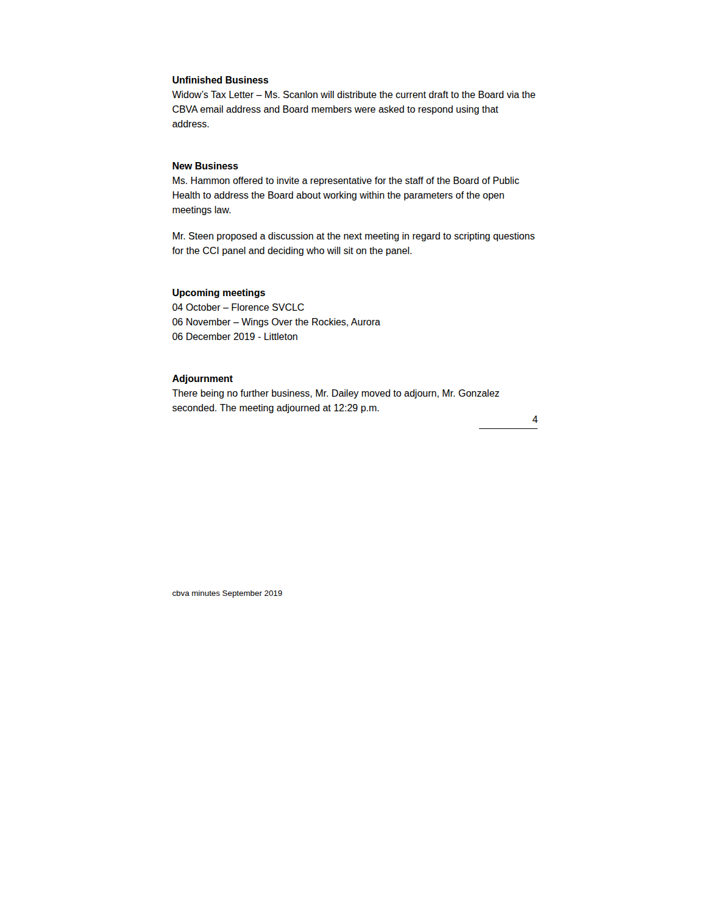Unfinished Business
Widow’s Tax Letter – Ms. Scanlon will distribute the current draft to the Board via the CBVA email address and Board members were asked to respond using that address.
New Business
Ms. Hammon offered to invite a representative for the staff of the Board of Public Health to address the Board about working within the parameters of the open meetings law.
Mr. Steen proposed a discussion at the next meeting in regard to scripting questions for the CCI panel and deciding who will sit on the panel.
Upcoming meetings
04 October – Florence SVCLC
06 November – Wings Over the Rockies, Aurora
06 December 2019 - Littleton
Adjournment
There being no further business, Mr. Dailey moved to adjourn, Mr. Gonzalez seconded. The meeting adjourned at 12:29 p.m.
4
cbva minutes September 2019